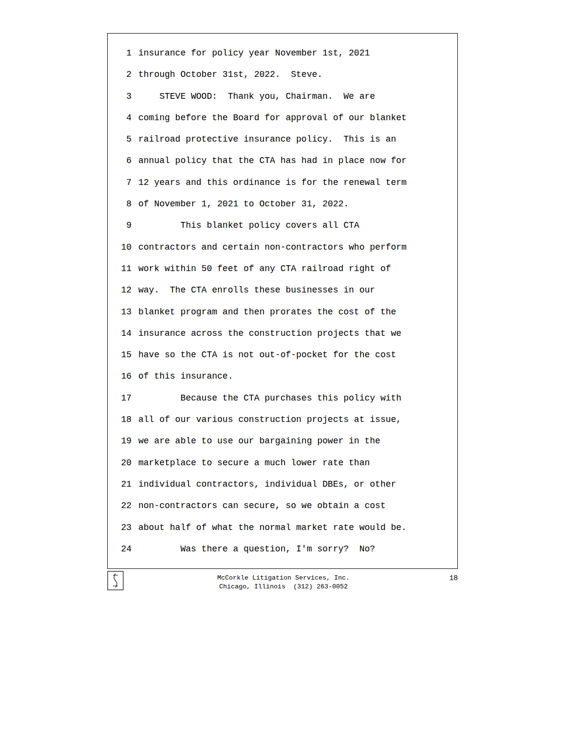| 1 | insurance for policy year November 1st, 2021 |
| 2 | through October 31st, 2022. Steve. |
| 3 | STEVE WOOD: Thank you, Chairman. We are |
| 4 | coming before the Board for approval of our blanket |
| 5 | railroad protective insurance policy. This is an |
| 6 | annual policy that the CTA has had in place now for |
| 7 | 12 years and this ordinance is for the renewal term |
| 8 | of November 1, 2021 to October 31, 2022. |
| 9 | This blanket policy covers all CTA |
| 10 | contractors and certain non-contractors who perform |
| 11 | work within 50 feet of any CTA railroad right of |
| 12 | way. The CTA enrolls these businesses in our |
| 13 | blanket program and then prorates the cost of the |
| 14 | insurance across the construction projects that we |
| 15 | have so the CTA is not out-of-pocket for the cost |
| 16 | of this insurance. |
| 17 | Because the CTA purchases this policy with |
| 18 | all of our various construction projects at issue, |
| 19 | we are able to use our bargaining power in the |
| 20 | marketplace to secure a much lower rate than |
| 21 | individual contractors, individual DBEs, or other |
| 22 | non-contractors can secure, so we obtain a cost |
| 23 | about half of what the normal market rate would be. |
| 24 | Was there a question, I'm sorry? No? |
McCorkle Litigation Services, Inc.
Chicago, Illinois (312) 263-0052
18